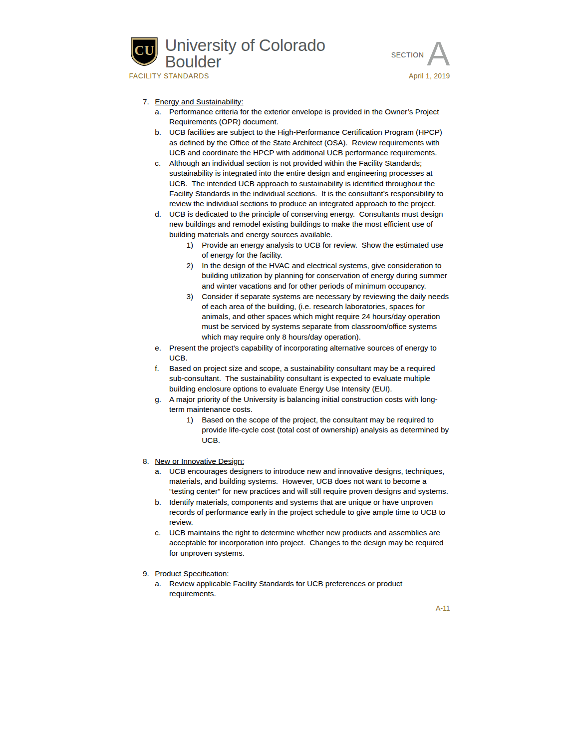CU
University of ColoradoBoulder
SECTION
A
FACILITY STANDARDS
April 1, 2019
7.
Energy and Sustainability:
a.
Performance criteria for the exterior envelope is provided in the Owner’s Project Requirements (OPR) document.
b.
UCB facilities are subject to the High-Performance Certification Program (HPCP) as defined by the Office of the State Architect (OSA). Review requirements with UCB and coordinate the HPCP with additional UCB performance requirements.
c.
Although an individual section is not provided within the Facility Standards; sustainability is integrated into the entire design and engineering processes at UCB. The intended UCB approach to sustainability is identified throughout the Facility Standards in the individual sections. It is the consultant’s responsibility to review the individual sections to produce an integrated approach to the project.
d.
UCB is dedicated to the principle of conserving energy. Consultants must design new buildings and remodel existing buildings to make the most efficient use of building materials and energy sources available.
1)
Provide an energy analysis to UCB for review. Show the estimated use of energy for the facility.
2)
In the design of the HVAC and electrical systems, give consideration to building utilization by planning for conservation of energy during summer and winter vacations and for other periods of minimum occupancy.
3)
Consider if separate systems are necessary by reviewing the daily needs of each area of the building, (i.e. research laboratories, spaces for animals, and other spaces which might require 24 hours/day operation must be serviced by systems separate from classroom/office systems which may require only 8 hours/day operation).
e.
Present the project’s capability of incorporating alternative sources of energy to UCB.
f.
Based on project size and scope, a sustainability consultant may be a required sub-consultant. The sustainability consultant is expected to evaluate multiple building enclosure options to evaluate Energy Use Intensity (EUI).
g.
A major priority of the University is balancing initial construction costs with long-term maintenance costs.
1)
Based on the scope of the project, the consultant may be required to provide life-cycle cost (total cost of ownership) analysis as determined by UCB.
8.
New or Innovative Design:
a.
UCB encourages designers to introduce new and innovative designs, techniques, materials, and building systems. However, UCB does not want to become a “testing center” for new practices and will still require proven designs and systems.
b.
Identify materials, components and systems that are unique or have unproven records of performance early in the project schedule to give ample time to UCB to review.
c.
UCB maintains the right to determine whether new products and assemblies are acceptable for incorporation into project. Changes to the design may be required for unproven systems.
9.
Product Specification:
a.
Review applicable Facility Standards for UCB preferences or product requirements.
A-11